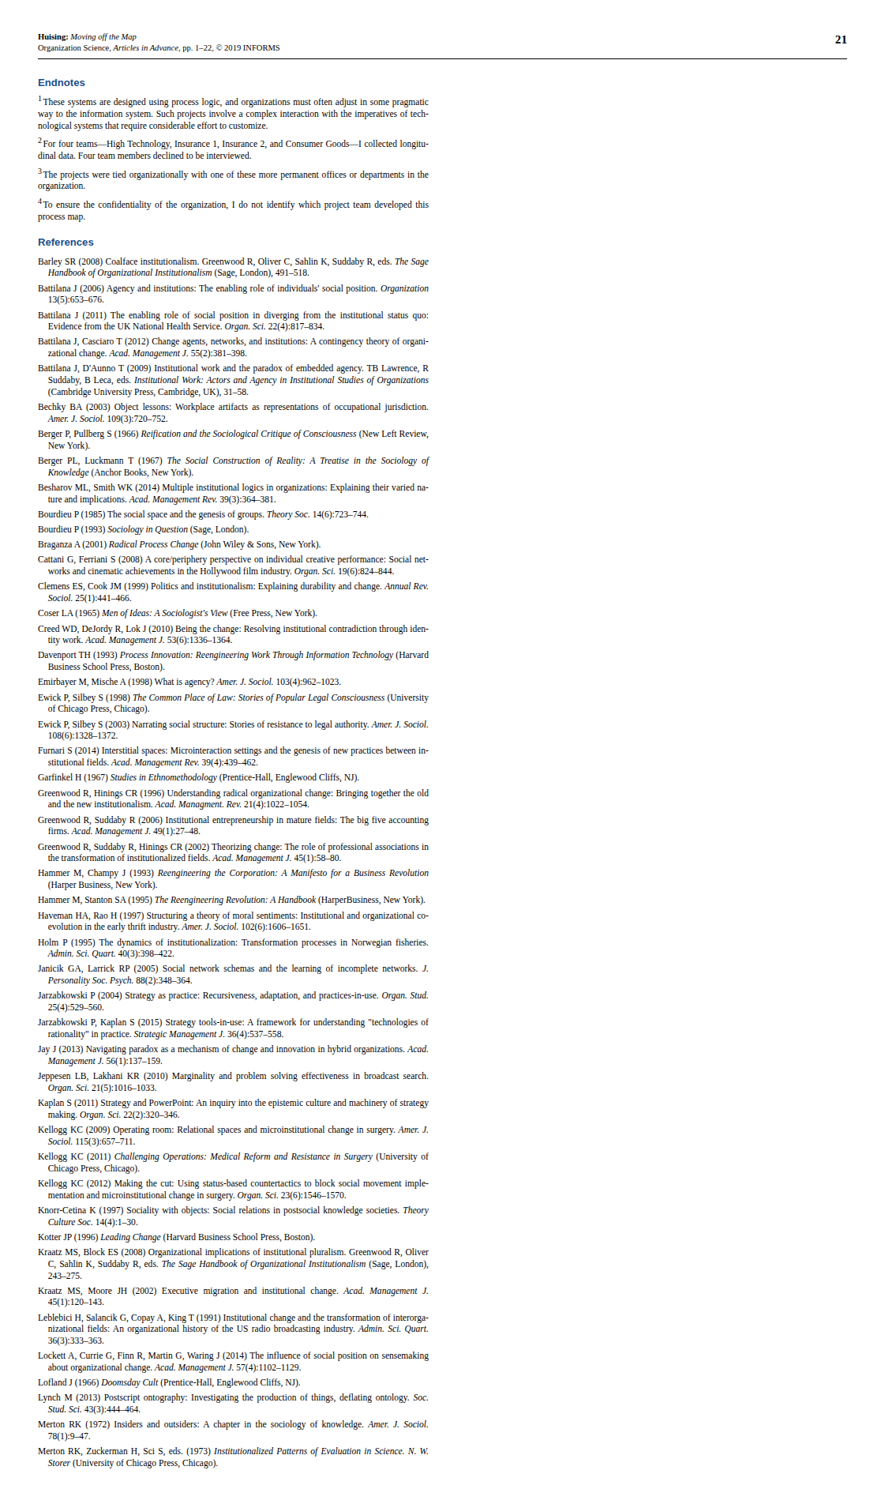Huising: Moving off the Map
Organization Science, Articles in Advance, pp. 1–22, © 2019 INFORMS
21
Endnotes
1These systems are designed using process logic, and organizations must often adjust in some pragmatic way to the information system. Such projects involve a complex interaction with the imperatives of technological systems that require considerable effort to customize.
2For four teams—High Technology, Insurance 1, Insurance 2, and Consumer Goods—I collected longitudinal data. Four team members declined to be interviewed.
3The projects were tied organizationally with one of these more permanent offices or departments in the organization.
4To ensure the confidentiality of the organization, I do not identify which project team developed this process map.
References
Barley SR (2008) Coalface institutionalism. Greenwood R, Oliver C, Sahlin K, Suddaby R, eds. The Sage Handbook of Organizational Institutionalism (Sage, London), 491–518.
Battilana J (2006) Agency and institutions: The enabling role of individuals' social position. Organization 13(5):653–676.
Battilana J (2011) The enabling role of social position in diverging from the institutional status quo: Evidence from the UK National Health Service. Organ. Sci. 22(4):817–834.
Battilana J, Casciaro T (2012) Change agents, networks, and institutions: A contingency theory of organizational change. Acad. Management J. 55(2):381–398.
Battilana J, D'Aunno T (2009) Institutional work and the paradox of embedded agency. TB Lawrence, R Suddaby, B Leca, eds. Institutional Work: Actors and Agency in Institutional Studies of Organizations (Cambridge University Press, Cambridge, UK), 31–58.
Bechky BA (2003) Object lessons: Workplace artifacts as representations of occupational jurisdiction. Amer. J. Sociol. 109(3):720–752.
Berger P, Pullberg S (1966) Reification and the Sociological Critique of Consciousness (New Left Review, New York).
Berger PL, Luckmann T (1967) The Social Construction of Reality: A Treatise in the Sociology of Knowledge (Anchor Books, New York).
Besharov ML, Smith WK (2014) Multiple institutional logics in organizations: Explaining their varied nature and implications. Acad. Management Rev. 39(3):364–381.
Bourdieu P (1985) The social space and the genesis of groups. Theory Soc. 14(6):723–744.
Bourdieu P (1993) Sociology in Question (Sage, London).
Braganza A (2001) Radical Process Change (John Wiley & Sons, New York).
Cattani G, Ferriani S (2008) A core/periphery perspective on individual creative performance: Social networks and cinematic achievements in the Hollywood film industry. Organ. Sci. 19(6):824–844.
Clemens ES, Cook JM (1999) Politics and institutionalism: Explaining durability and change. Annual Rev. Sociol. 25(1):441–466.
Coser LA (1965) Men of Ideas: A Sociologist's View (Free Press, New York).
Creed WD, DeJordy R, Lok J (2010) Being the change: Resolving institutional contradiction through identity work. Acad. Management J. 53(6):1336–1364.
Davenport TH (1993) Process Innovation: Reengineering Work Through Information Technology (Harvard Business School Press, Boston).
Emirbayer M, Mische A (1998) What is agency? Amer. J. Sociol. 103(4):962–1023.
Ewick P, Silbey S (1998) The Common Place of Law: Stories of Popular Legal Consciousness (University of Chicago Press, Chicago).
Ewick P, Silbey S (2003) Narrating social structure: Stories of resistance to legal authority. Amer. J. Sociol. 108(6):1328–1372.
Furnari S (2014) Interstitial spaces: Microinteraction settings and the genesis of new practices between institutional fields. Acad. Management Rev. 39(4):439–462.
Garfinkel H (1967) Studies in Ethnomethodology (Prentice-Hall, Englewood Cliffs, NJ).
Greenwood R, Hinings CR (1996) Understanding radical organizational change: Bringing together the old and the new institutionalism. Acad. Managment. Rev. 21(4):1022–1054.
Greenwood R, Suddaby R (2006) Institutional entrepreneurship in mature fields: The big five accounting firms. Acad. Management J. 49(1):27–48.
Greenwood R, Suddaby R, Hinings CR (2002) Theorizing change: The role of professional associations in the transformation of institutionalized fields. Acad. Management J. 45(1):58–80.
Hammer M, Champy J (1993) Reengineering the Corporation: A Manifesto for a Business Revolution (Harper Business, New York).
Hammer M, Stanton SA (1995) The Reengineering Revolution: A Handbook (HarperBusiness, New York).
Haveman HA, Rao H (1997) Structuring a theory of moral sentiments: Institutional and organizational coevolution in the early thrift industry. Amer. J. Sociol. 102(6):1606–1651.
Holm P (1995) The dynamics of institutionalization: Transformation processes in Norwegian fisheries. Admin. Sci. Quart. 40(3):398–422.
Janicik GA, Larrick RP (2005) Social network schemas and the learning of incomplete networks. J. Personality Soc. Psych. 88(2):348–364.
Jarzabkowski P (2004) Strategy as practice: Recursiveness, adaptation, and practices-in-use. Organ. Stud. 25(4):529–560.
Jarzabkowski P, Kaplan S (2015) Strategy tools-in-use: A framework for understanding "technologies of rationality" in practice. Strategic Management J. 36(4):537–558.
Jay J (2013) Navigating paradox as a mechanism of change and innovation in hybrid organizations. Acad. Management J. 56(1):137–159.
Jeppesen LB, Lakhani KR (2010) Marginality and problem solving effectiveness in broadcast search. Organ. Sci. 21(5):1016–1033.
Kaplan S (2011) Strategy and PowerPoint: An inquiry into the epistemic culture and machinery of strategy making. Organ. Sci. 22(2):320–346.
Kellogg KC (2009) Operating room: Relational spaces and microinstitutional change in surgery. Amer. J. Sociol. 115(3):657–711.
Kellogg KC (2011) Challenging Operations: Medical Reform and Resistance in Surgery (University of Chicago Press, Chicago).
Kellogg KC (2012) Making the cut: Using status-based countertactics to block social movement implementation and microinstitutional change in surgery. Organ. Sci. 23(6):1546–1570.
Knorr-Cetina K (1997) Sociality with objects: Social relations in postsocial knowledge societies. Theory Culture Soc. 14(4):1–30.
Kotter JP (1996) Leading Change (Harvard Business School Press, Boston).
Kraatz MS, Block ES (2008) Organizational implications of institutional pluralism. Greenwood R, Oliver C, Sahlin K, Suddaby R, eds. The Sage Handbook of Organizational Institutionalism (Sage, London), 243–275.
Kraatz MS, Moore JH (2002) Executive migration and institutional change. Acad. Management J. 45(1):120–143.
Leblebici H, Salancik G, Copay A, King T (1991) Institutional change and the transformation of interorganizational fields: An organizational history of the US radio broadcasting industry. Admin. Sci. Quart. 36(3):333–363.
Lockett A, Currie G, Finn R, Martin G, Waring J (2014) The influence of social position on sensemaking about organizational change. Acad. Management J. 57(4):1102–1129.
Lofland J (1966) Doomsday Cult (Prentice-Hall, Englewood Cliffs, NJ).
Lynch M (2013) Postscript ontography: Investigating the production of things, deflating ontology. Soc. Stud. Sci. 43(3):444–464.
Merton RK (1972) Insiders and outsiders: A chapter in the sociology of knowledge. Amer. J. Sociol. 78(1):9–47.
Merton RK, Zuckerman H, Sci S, eds. (1973) Institutionalized Patterns of Evaluation in Science. N. W. Storer (University of Chicago Press, Chicago).